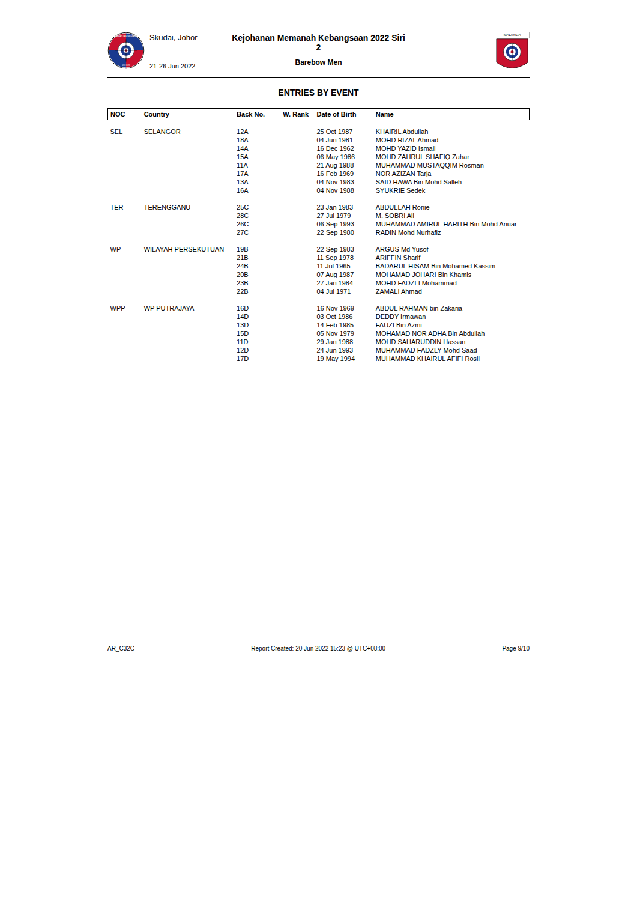PERSATUAN MEMANAH JOHOR
Skudai, Johor
21-26 Jun 2022
Kejohanan Memanah Kebangsaan 2022 Siri 2
Barebow Men
MALAYSIA
ENTRIES BY EVENT
| NOC | Country | Back No. | W. Rank | Date of Birth | Name |
| --- | --- | --- | --- | --- | --- |
| SEL | SELANGOR | 12A | | 25 Oct 1987 | KHAIRIL Abdullah |
| | | 18A | | 04 Jun 1981 | MOHD RIZAL Ahmad |
| | | 14A | | 16 Dec 1962 | MOHD YAZID Ismail |
| | | 15A | | 06 May 1986 | MOHD ZAHRUL SHAFIQ Zahar |
| | | 11A | | 21 Aug 1988 | MUHAMMAD MUSTAQQIM Rosman |
| | | 17A | | 16 Feb 1969 | NOR AZIZAN Tarja |
| | | 13A | | 04 Nov 1983 | SAID HAWA Bin Mohd Salleh |
| | | 16A | | 04 Nov 1988 | SYUKRIE Sedek |
| TER | TERENGGANU | 25C | | 23 Jan 1983 | ABDULLAH Ronie |
| | | 28C | | 27 Jul 1979 | M. SOBRI Ali |
| | | 26C | | 06 Sep 1993 | MUHAMMAD AMIRUL HARITH Bin Mohd Anuar |
| | | 27C | | 22 Sep 1980 | RADIN Mohd Nurhafiz |
| WP | WILAYAH PERSEKUTUAN | 19B | | 22 Sep 1983 | ARGUS Md Yusof |
| | | 21B | | 11 Sep 1978 | ARIFFIN Sharif |
| | | 24B | | 11 Jul 1965 | BADARUL HISAM Bin Mohamed Kassim |
| | | 20B | | 07 Aug 1987 | MOHAMAD JOHARI Bin Khamis |
| | | 23B | | 27 Jan 1984 | MOHD FADZLI Mohammad |
| | | 22B | | 04 Jul 1971 | ZAMALI Ahmad |
| WPP | WP PUTRAJAYA | 16D | | 16 Nov 1969 | ABDUL RAHMAN bin Zakaria |
| | | 14D | | 03 Oct 1986 | DEDDY Irmawan |
| | | 13D | | 14 Feb 1985 | FAUZI Bin Azmi |
| | | 15D | | 05 Nov 1979 | MOHAMAD NOR ADHA Bin Abdullah |
| | | 11D | | 29 Jan 1988 | MOHD SAHARUDDIN Hassan |
| | | 12D | | 24 Jun 1993 | MUHAMMAD FADZLY Mohd Saad |
| | | 17D | | 19 May 1994 | MUHAMMAD KHAIRUL AFIFI Rosli |
AR_C32C
Report Created: 20 Jun 2022 15:23 @ UTC+08:00
Page 9/10